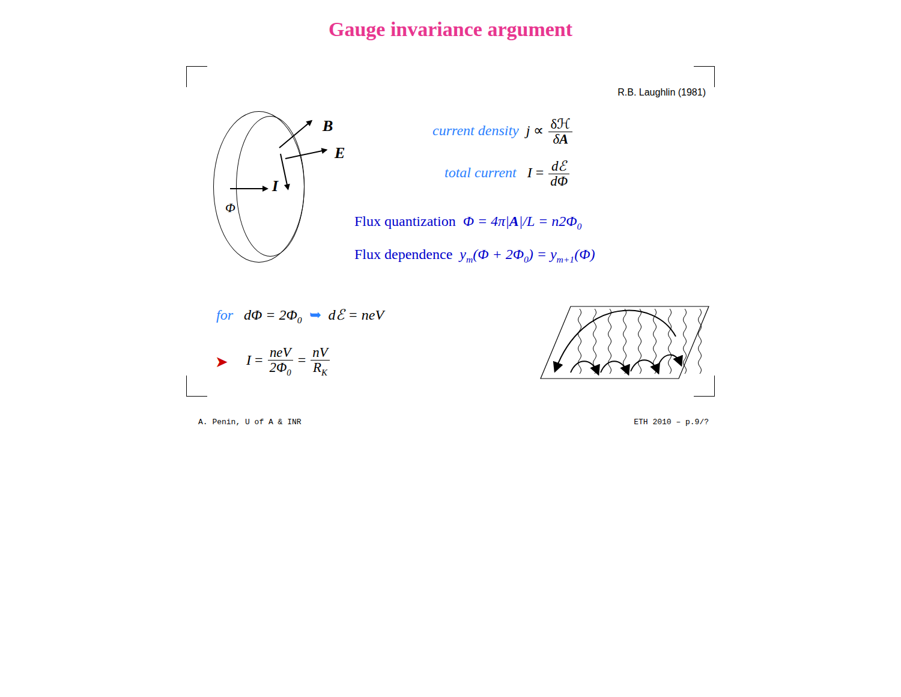Gauge invariance argument
R.B. Laughlin (1981)
Φ
B
E
I
current density j ∝ δℋ δA
total current I = dℰ dΦ
Flux quantization Φ = 4π|A|/L = n2Φ0
Flux dependence ym(Φ + 2Φ0) = ym+1(Φ)
for dΦ = 2Φ0 ➥ dℰ = neV
➤
I = neV 2Φ0 = nV RK
A. Penin, U of A & INR
ETH 2010 – p.9/?